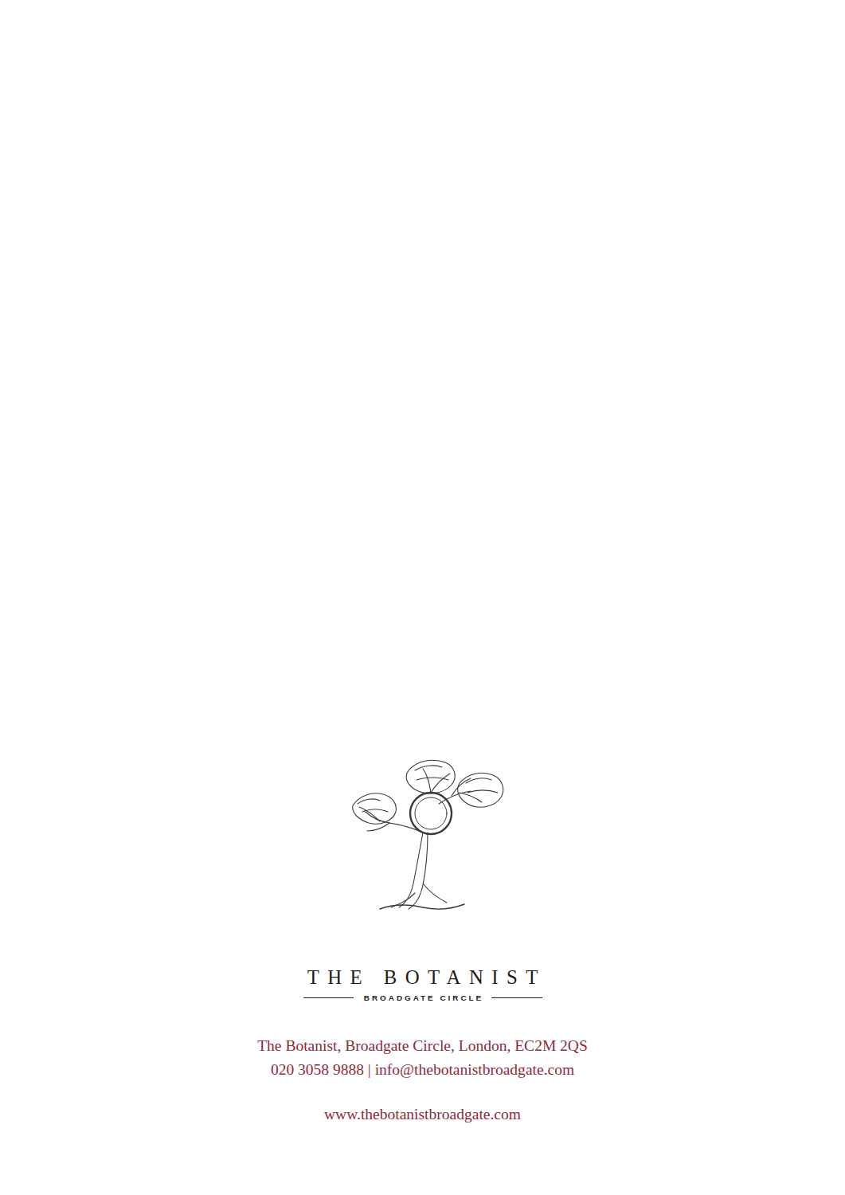The Botanist
Broadgate Circle
The Botanist, Broadgate Circle, London, EC2M 2QS
020 3058 9888 | info@thebotanistbroadgate.com
www.thebotanistbroadgate.com